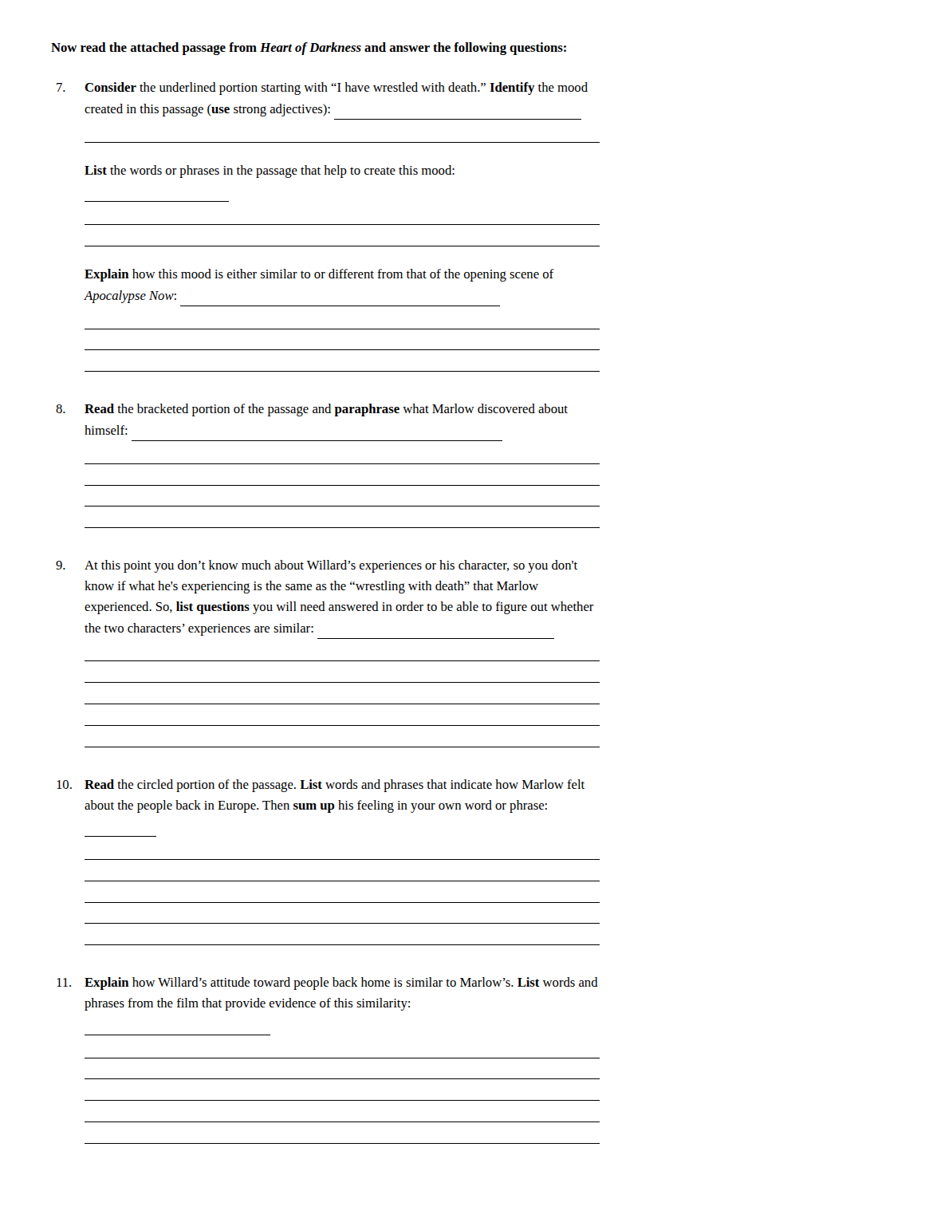Now read the attached passage from Heart of Darkness and answer the following questions:
Consider the underlined portion starting with “I have wrestled with death.” Identify the mood created in this passage (use strong adjectives):
List the words or phrases in the passage that help to create this mood:
Explain how this mood is either similar to or different from that of the opening scene of Apocalypse Now:
Read the bracketed portion of the passage and paraphrase what Marlow discovered about himself:
At this point you don’t know much about Willard’s experiences or his character, so you don't know if what he's experiencing is the same as the “wrestling with death” that Marlow experienced. So, list questions you will need answered in order to be able to figure out whether the two characters’ experiences are similar:
Read the circled portion of the passage. List words and phrases that indicate how Marlow felt about the people back in Europe. Then sum up his feeling in your own word or phrase:
Explain how Willard’s attitude toward people back home is similar to Marlow’s. List words and phrases from the film that provide evidence of this similarity: